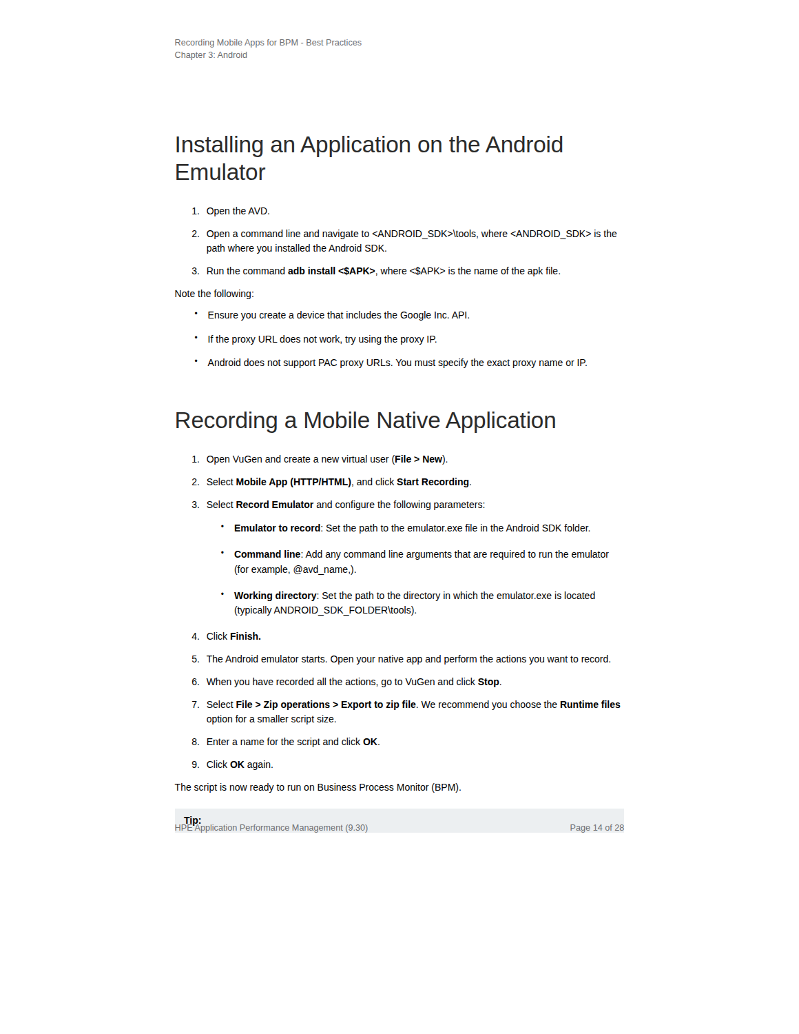Recording Mobile Apps for BPM - Best Practices
Chapter 3: Android
Installing an Application on the Android
Emulator
Open the AVD.
Open a command line and navigate to <ANDROID_SDK>\tools, where <ANDROID_SDK> is the path where you installed the Android SDK.
Run the command adb install <$APK>, where <$APK> is the name of the apk file.
Note the following:
Ensure you create a device that includes the Google Inc. API.
If the proxy URL does not work, try using the proxy IP.
Android does not support PAC proxy URLs. You must specify the exact proxy name or IP.
Recording a Mobile Native Application
Open VuGen and create a new virtual user (File > New).
Select Mobile App (HTTP/HTML), and click Start Recording.
Select Record Emulator and configure the following parameters:
Emulator to record: Set the path to the emulator.exe file in the Android SDK folder.
Command line: Add any command line arguments that are required to run the emulator (for example, @avd_name,).
Working directory: Set the path to the directory in which the emulator.exe is located (typically ANDROID_SDK_FOLDER\tools).
Click Finish.
The Android emulator starts. Open your native app and perform the actions you want to record.
When you have recorded all the actions, go to VuGen and click Stop.
Select File > Zip operations > Export to zip file. We recommend you choose the Runtime files option for a smaller script size.
Enter a name for the script and click OK.
Click OK again.
The script is now ready to run on Business Process Monitor (BPM).
Tip:
HPE Application Performance Management (9.30) Page 14 of 28